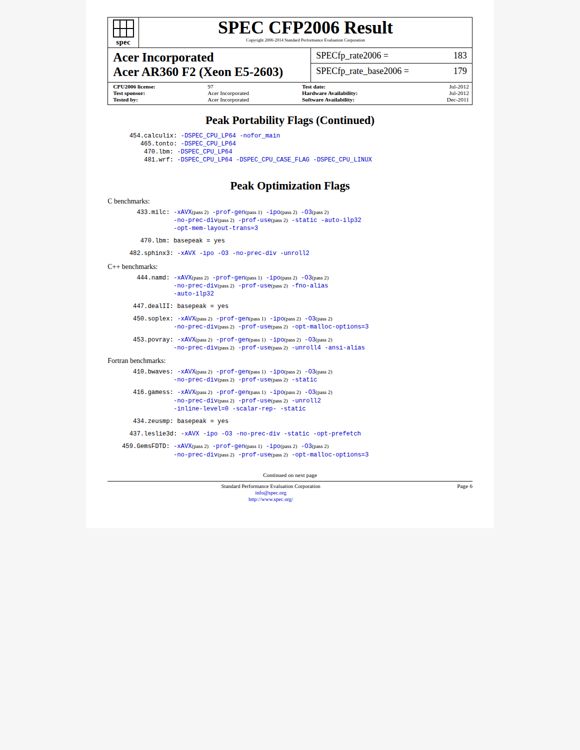spec
SPEC CFP2006 Result
Copyright 2006-2014 Standard Performance Evaluation Corporation
Acer Incorporated
Acer AR360 F2 (Xeon E5-2603)
SPECfp_rate2006 = 183
SPECfp_rate_base2006 = 179
| CPU2006 license: | 97 |
| Test sponsor: | Acer Incorporated |
| Tested by: | Acer Incorporated |
| Test date: | Jul-2012 |
| Hardware Availability: | Jul-2012 |
| Software Availability: | Dec-2011 |
Peak Portability Flags (Continued)
454.calculix: -DSPEC_CPU_LP64 -nofor_main
465.tonto: -DSPEC_CPU_LP64
470.lbm: -DSPEC_CPU_LP64
481.wrf: -DSPEC_CPU_LP64 -DSPEC_CPU_CASE_FLAG -DSPEC_CPU_LINUX
Peak Optimization Flags
C benchmarks:
433.milc: -xAVX(pass 2) -prof-gen(pass 1) -ipo(pass 2) -O3(pass 2)
-no-prec-div(pass 2) -prof-use(pass 2) -static -auto-ilp32
-opt-mem-layout-trans=3
470.lbm: basepeak = yes
482.sphinx3: -xAVX -ipo -O3 -no-prec-div -unroll2
C++ benchmarks:
444.namd: -xAVX(pass 2) -prof-gen(pass 1) -ipo(pass 2) -O3(pass 2)
-no-prec-div(pass 2) -prof-use(pass 2) -fno-alias
-auto-ilp32
447.dealII: basepeak = yes
450.soplex: -xAVX(pass 2) -prof-gen(pass 1) -ipo(pass 2) -O3(pass 2)
-no-prec-div(pass 2) -prof-use(pass 2) -opt-malloc-options=3
453.povray: -xAVX(pass 2) -prof-gen(pass 1) -ipo(pass 2) -O3(pass 2)
-no-prec-div(pass 2) -prof-use(pass 2) -unroll4 -ansi-alias
Fortran benchmarks:
410.bwaves: -xAVX(pass 2) -prof-gen(pass 1) -ipo(pass 2) -O3(pass 2)
-no-prec-div(pass 2) -prof-use(pass 2) -static
416.gamess: -xAVX(pass 2) -prof-gen(pass 1) -ipo(pass 2) -O3(pass 2)
-no-prec-div(pass 2) -prof-use(pass 2) -unroll2
-inline-level=0 -scalar-rep- -static
434.zeusmp: basepeak = yes
437.leslie3d: -xAVX -ipo -O3 -no-prec-div -static -opt-prefetch
459.GemsFDTD: -xAVX(pass 2) -prof-gen(pass 1) -ipo(pass 2) -O3(pass 2)
-no-prec-div(pass 2) -prof-use(pass 2) -opt-malloc-options=3
Continued on next page
Standard Performance Evaluation Corporation
info@spec.org
http://www.spec.org/
Page 6